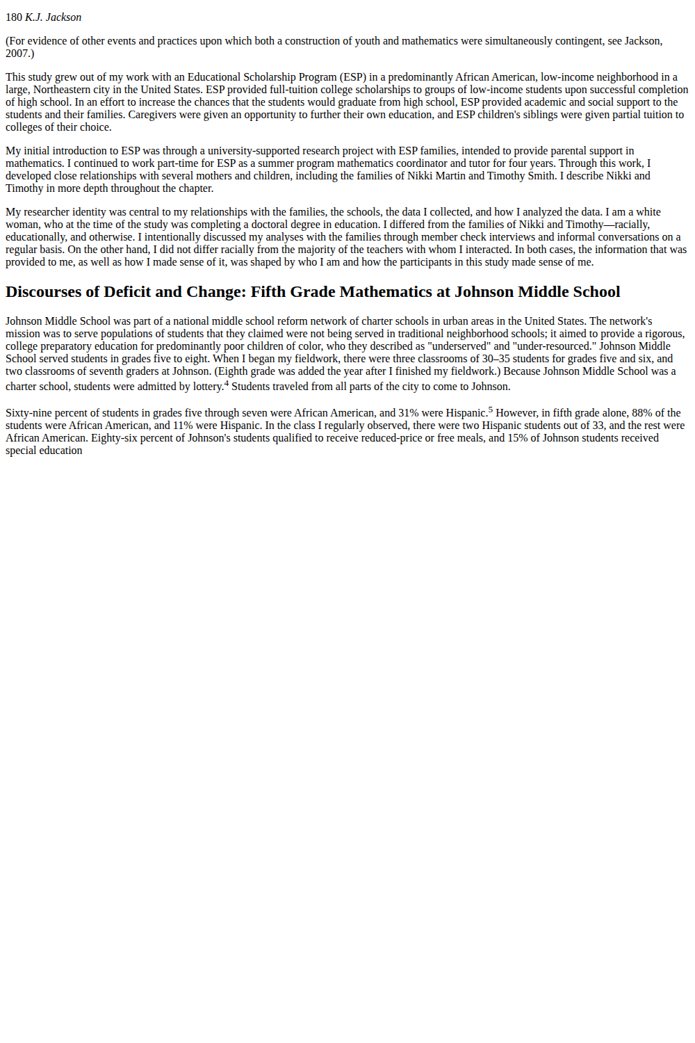180 K.J. Jackson
(For evidence of other events and practices upon which both a construction of youth and mathematics were simultaneously contingent, see Jackson, 2007.)
This study grew out of my work with an Educational Scholarship Program (ESP) in a predominantly African American, low-income neighborhood in a large, Northeastern city in the United States. ESP provided full-tuition college scholarships to groups of low-income students upon successful completion of high school. In an effort to increase the chances that the students would graduate from high school, ESP provided academic and social support to the students and their families. Caregivers were given an opportunity to further their own education, and ESP children's siblings were given partial tuition to colleges of their choice.
My initial introduction to ESP was through a university-supported research project with ESP families, intended to provide parental support in mathematics. I continued to work part-time for ESP as a summer program mathematics coordinator and tutor for four years. Through this work, I developed close relationships with several mothers and children, including the families of Nikki Martin and Timothy Smith. I describe Nikki and Timothy in more depth throughout the chapter.
My researcher identity was central to my relationships with the families, the schools, the data I collected, and how I analyzed the data. I am a white woman, who at the time of the study was completing a doctoral degree in education. I differed from the families of Nikki and Timothy—racially, educationally, and otherwise. I intentionally discussed my analyses with the families through member check interviews and informal conversations on a regular basis. On the other hand, I did not differ racially from the majority of the teachers with whom I interacted. In both cases, the information that was provided to me, as well as how I made sense of it, was shaped by who I am and how the participants in this study made sense of me.
Discourses of Deficit and Change: Fifth Grade Mathematics at Johnson Middle School
Johnson Middle School was part of a national middle school reform network of charter schools in urban areas in the United States. The network's mission was to serve populations of students that they claimed were not being served in traditional neighborhood schools; it aimed to provide a rigorous, college preparatory education for predominantly poor children of color, who they described as "underserved" and "under-resourced." Johnson Middle School served students in grades five to eight. When I began my fieldwork, there were three classrooms of 30–35 students for grades five and six, and two classrooms of seventh graders at Johnson. (Eighth grade was added the year after I finished my fieldwork.) Because Johnson Middle School was a charter school, students were admitted by lottery.4 Students traveled from all parts of the city to come to Johnson.
Sixty-nine percent of students in grades five through seven were African American, and 31% were Hispanic.5 However, in fifth grade alone, 88% of the students were African American, and 11% were Hispanic. In the class I regularly observed, there were two Hispanic students out of 33, and the rest were African American. Eighty-six percent of Johnson's students qualified to receive reduced-price or free meals, and 15% of Johnson students received special education